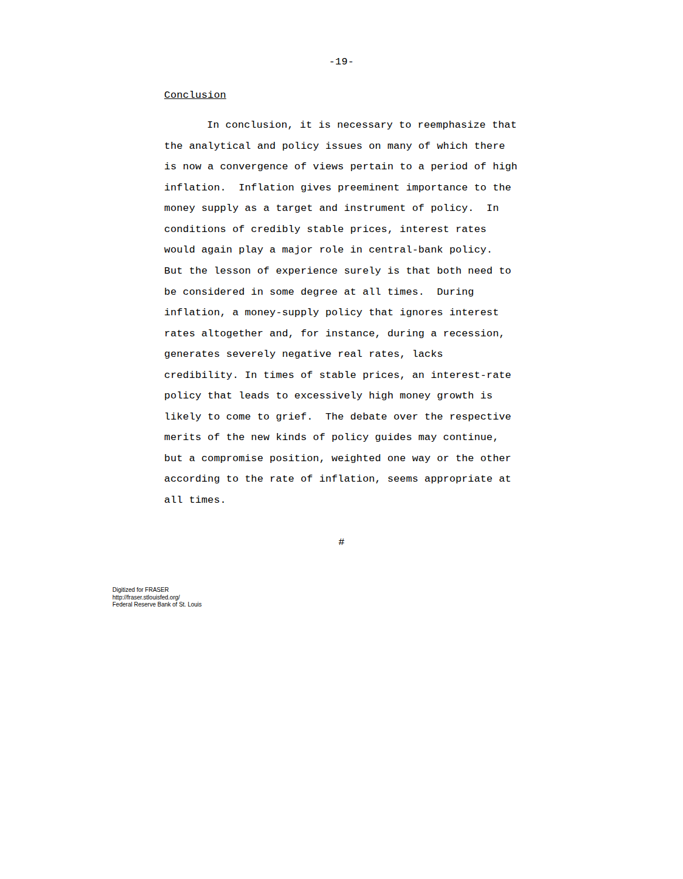-19-
Conclusion
In conclusion, it is necessary to reemphasize that the analytical and policy issues on many of which there is now a convergence of views pertain to a period of high inflation. Inflation gives preeminent importance to the money supply as a target and instrument of policy. In conditions of credibly stable prices, interest rates would again play a major role in central-bank policy. But the lesson of experience surely is that both need to be considered in some degree at all times. During inflation, a money-supply policy that ignores interest rates altogether and, for instance, during a recession, generates severely negative real rates, lacks credibility. In times of stable prices, an interest-rate policy that leads to excessively high money growth is likely to come to grief. The debate over the respective merits of the new kinds of policy guides may continue, but a compromise position, weighted one way or the other according to the rate of inflation, seems appropriate at all times.
#
Digitized for FRASER
http://fraser.stlouisfed.org/
Federal Reserve Bank of St. Louis